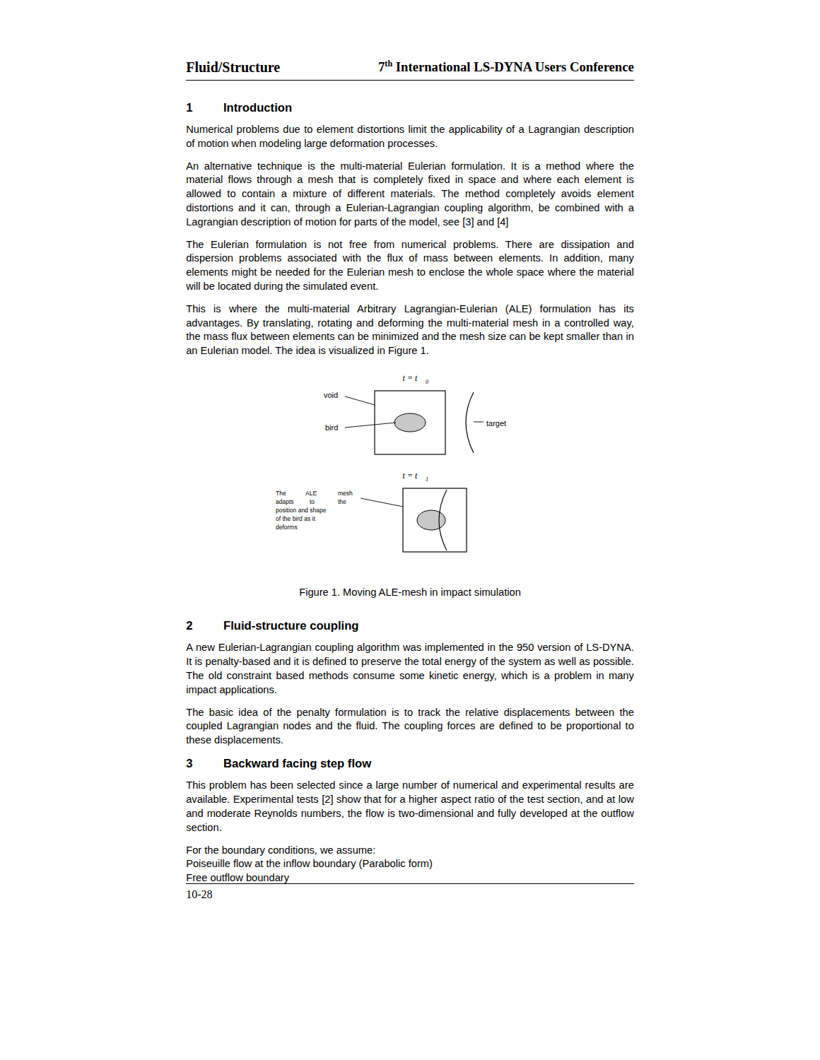Fluid/Structure
7th International LS-DYNA Users Conference
1 Introduction
Numerical problems due to element distortions limit the applicability of a Lagrangian description of motion when modeling large deformation processes.
An alternative technique is the multi-material Eulerian formulation. It is a method where the material flows through a mesh that is completely fixed in space and where each element is allowed to contain a mixture of different materials. The method completely avoids element distortions and it can, through a Eulerian-Lagrangian coupling algorithm, be combined with a Lagrangian description of motion for parts of the model, see [3] and [4]
The Eulerian formulation is not free from numerical problems. There are dissipation and dispersion problems associated with the flux of mass between elements. In addition, many elements might be needed for the Eulerian mesh to enclose the whole space where the material will be located during the simulated event.
This is where the multi-material Arbitrary Lagrangian-Eulerian (ALE) formulation has its advantages. By translating, rotating and deforming the multi-material mesh in a controlled way, the mass flux between elements can be minimized and the mesh size can be kept smaller than in an Eulerian model. The idea is visualized in Figure 1.
t = t 0 void bird target t = t 1 The ALE mesh adapts to the position and shape of the bird as it deforms
Figure 1. Moving ALE-mesh in impact simulation
2 Fluid-structure coupling
A new Eulerian-Lagrangian coupling algorithm was implemented in the 950 version of LS-DYNA. It is penalty-based and it is defined to preserve the total energy of the system as well as possible. The old constraint based methods consume some kinetic energy, which is a problem in many impact applications.
The basic idea of the penalty formulation is to track the relative displacements between the coupled Lagrangian nodes and the fluid. The coupling forces are defined to be proportional to these displacements.
3 Backward facing step flow
This problem has been selected since a large number of numerical and experimental results are available. Experimental tests [2] show that for a higher aspect ratio of the test section, and at low and moderate Reynolds numbers, the flow is two-dimensional and fully developed at the outflow section.
For the boundary conditions, we assume:
Poiseuille flow at the inflow boundary (Parabolic form)
Free outflow boundary
10-28